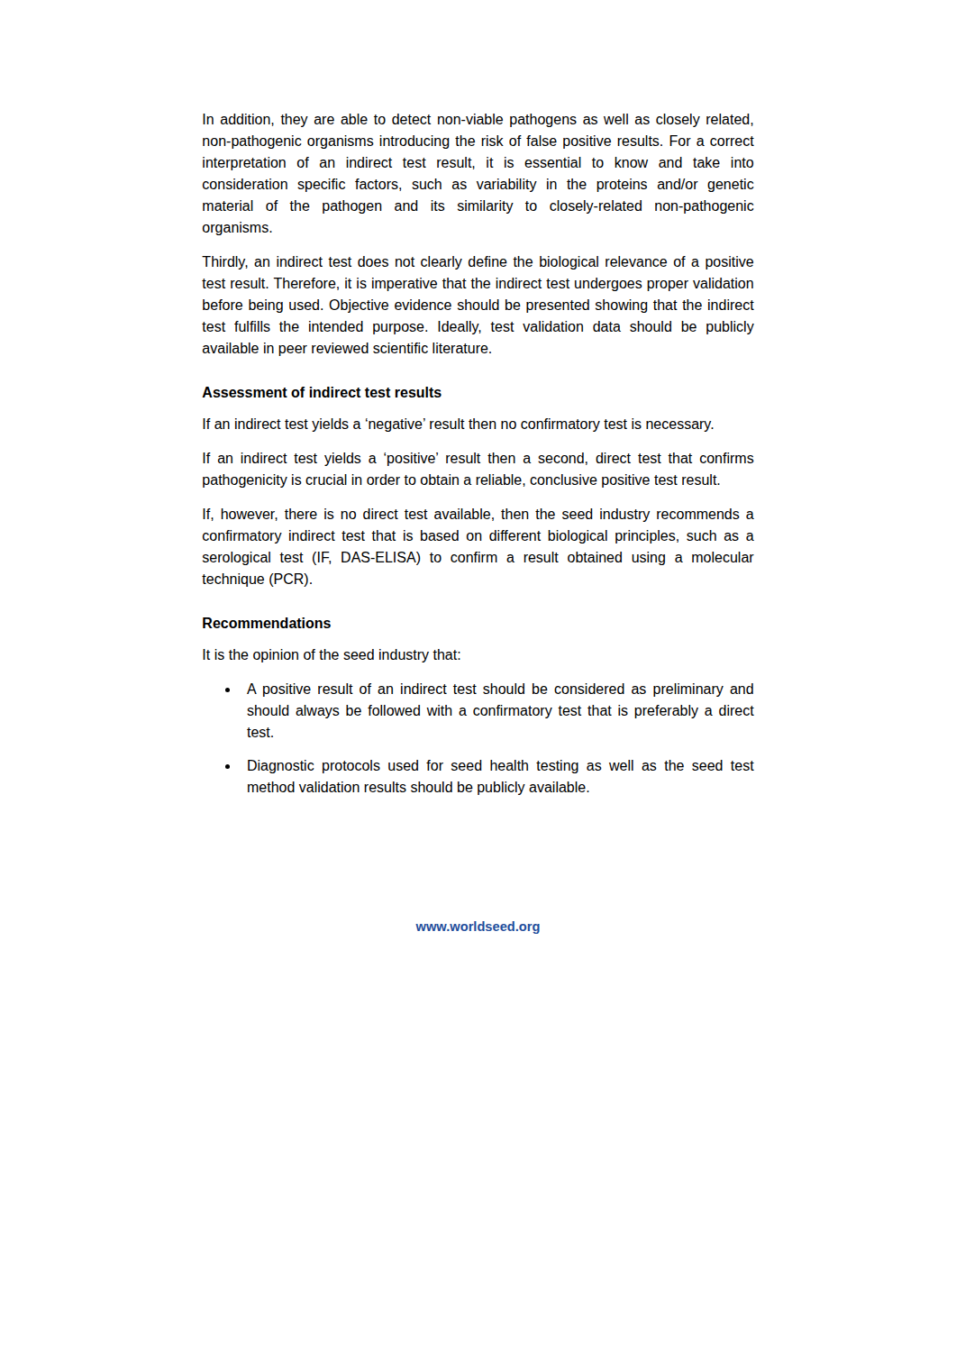In addition, they are able to detect non-viable pathogens as well as closely related, non-pathogenic organisms introducing the risk of false positive results. For a correct interpretation of an indirect test result, it is essential to know and take into consideration specific factors, such as variability in the proteins and/or genetic material of the pathogen and its similarity to closely-related non-pathogenic organisms.
Thirdly, an indirect test does not clearly define the biological relevance of a positive test result. Therefore, it is imperative that the indirect test undergoes proper validation before being used. Objective evidence should be presented showing that the indirect test fulfills the intended purpose. Ideally, test validation data should be publicly available in peer reviewed scientific literature.
Assessment of indirect test results
If an indirect test yields a ‘negative’ result then no confirmatory test is necessary.
If an indirect test yields a ‘positive’ result then a second, direct test that confirms pathogenicity is crucial in order to obtain a reliable, conclusive positive test result.
If, however, there is no direct test available, then the seed industry recommends a confirmatory indirect test that is based on different biological principles, such as a serological test (IF, DAS-ELISA) to confirm a result obtained using a molecular technique (PCR).
Recommendations
It is the opinion of the seed industry that:
A positive result of an indirect test should be considered as preliminary and should always be followed with a confirmatory test that is preferably a direct test.
Diagnostic protocols used for seed health testing as well as the seed test method validation results should be publicly available.
www.worldseed.org